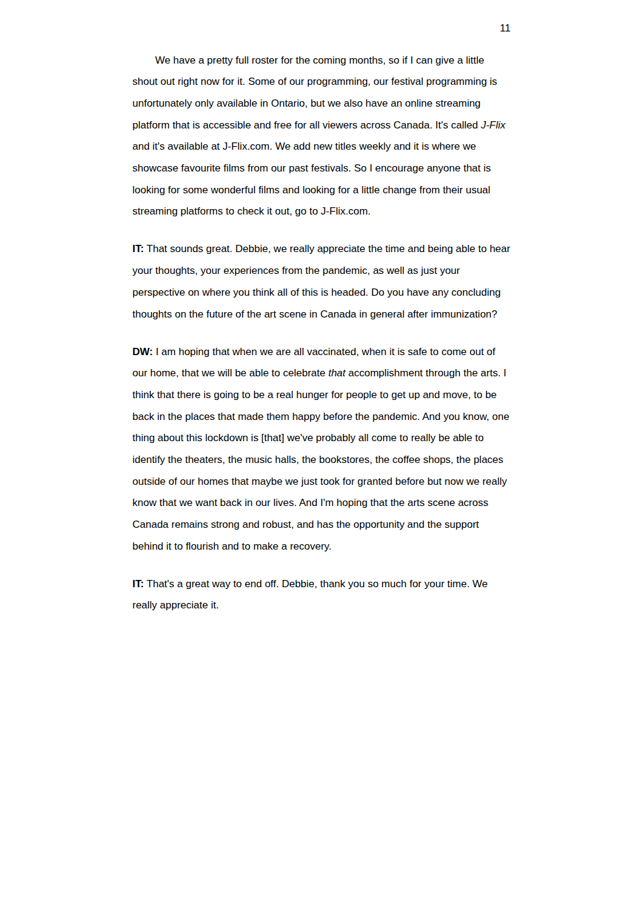11
We have a pretty full roster for the coming months, so if I can give a little shout out right now for it. Some of our programming, our festival programming is unfortunately only available in Ontario, but we also have an online streaming platform that is accessible and free for all viewers across Canada. It's called J-Flix and it's available at J-Flix.com. We add new titles weekly and it is where we showcase favourite films from our past festivals. So I encourage anyone that is looking for some wonderful films and looking for a little change from their usual streaming platforms to check it out, go to J-Flix.com.
IT: That sounds great. Debbie, we really appreciate the time and being able to hear your thoughts, your experiences from the pandemic, as well as just your perspective on where you think all of this is headed. Do you have any concluding thoughts on the future of the art scene in Canada in general after immunization?
DW: I am hoping that when we are all vaccinated, when it is safe to come out of our home, that we will be able to celebrate that accomplishment through the arts. I think that there is going to be a real hunger for people to get up and move, to be back in the places that made them happy before the pandemic. And you know, one thing about this lockdown is [that] we've probably all come to really be able to identify the theaters, the music halls, the bookstores, the coffee shops, the places outside of our homes that maybe we just took for granted before but now we really know that we want back in our lives. And I'm hoping that the arts scene across Canada remains strong and robust, and has the opportunity and the support behind it to flourish and to make a recovery.
IT: That's a great way to end off. Debbie, thank you so much for your time. We really appreciate it.